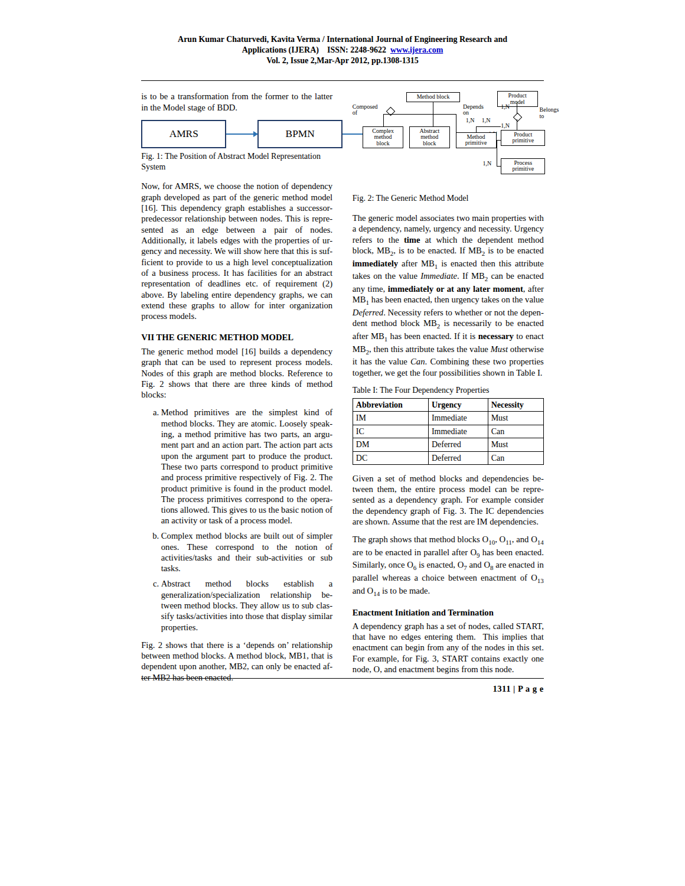Arun Kumar Chaturvedi, Kavita Verma / International Journal of Engineering Research and
Applications (IJERA) ISSN: 2248-9622 www.ijera.com
Vol. 2, Issue 2,Mar-Apr 2012, pp.1308-1315
is to be a transformation from the former to the latter in the Model stage of BDD.
AMRS
BPMN
Fig. 1: The Position of Abstract Model Representation System
Now, for AMRS, we choose the notion of dependency graph developed as part of the generic method model [16]. This dependency graph establishes a successor-predecessor relationship between nodes. This is represented as an edge between a pair of nodes. Additionally, it labels edges with the properties of urgency and necessity. We will show here that this is sufficient to provide to us a high level conceptualization of a business process. It has facilities for an abstract representation of deadlines etc. of requirement (2) above. By labeling entire dependency graphs, we can extend these graphs to allow for inter organization process models.
VII The Generic Method Model
The generic method model [16] builds a dependency graph that can be used to represent process models. Nodes of this graph are method blocks. Reference to Fig. 2 shows that there are three kinds of method blocks:
Method primitives are the simplest kind of method blocks. They are atomic. Loosely speaking, a method primitive has two parts, an argument part and an action part. The action part acts upon the argument part to produce the product. These two parts correspond to product primitive and process primitive respectively of Fig. 2. The product primitive is found in the product model. The process primitives correspond to the operations allowed. This gives to us the basic notion of an activity or task of a process model.
Complex method blocks are built out of simpler ones. These correspond to the notion of activities/tasks and their sub-activities or sub tasks.
Abstract method blocks establish a generalization/specialization relationship between method blocks. They allow us to sub classify tasks/activities into those that display similar properties.
Fig. 2 shows that there is a ‘depends on’ relationship between method blocks. A method block, MB1, that is dependent upon another, MB2, can only be enacted after MB2 has been enacted.
Method block
Product
model
Composed
of
Depends
on
Belongs
to
1,N
1,N
1,N
1,N
1,N
1,N
Complex
method
block
Abstract
method
block
Method
primitive
Product
primitive
Process
primitive
Fig. 2: The Generic Method Model
The generic model associates two main properties with a dependency, namely, urgency and necessity. Urgency refers to the time at which the dependent method block, MB2, is to be enacted. If MB2 is to be enacted immediately after MB1 is enacted then this attribute takes on the value Immediate. If MB2 can be enacted any time, immediately or at any later moment, after MB1 has been enacted, then urgency takes on the value Deferred. Necessity refers to whether or not the dependent method block MB2 is necessarily to be enacted after MB1 has been enacted. If it is necessary to enact MB2, then this attribute takes the value Must otherwise it has the value Can. Combining these two properties together, we get the four possibilities shown in Table I.
Table I: The Four Dependency Properties
| Abbreviation | Urgency | Necessity |
| --- | --- | --- |
| IM | Immediate | Must |
| IC | Immediate | Can |
| DM | Deferred | Must |
| DC | Deferred | Can |
Given a set of method blocks and dependencies between them, the entire process model can be represented as a dependency graph. For example consider the dependency graph of Fig. 3. The IC dependencies are shown. Assume that the rest are IM dependencies.
The graph shows that method blocks O10, O11, and O14 are to be enacted in parallel after O9 has been enacted. Similarly, once O6 is enacted, O7 and O8 are enacted in parallel whereas a choice between enactment of O13 and O14 is to be made.
Enactment Initiation and Termination
A dependency graph has a set of nodes, called START, that have no edges entering them. This implies that enactment can begin from any of the nodes in this set. For example, for Fig. 3, START contains exactly one node, O, and enactment begins from this node.
1311 | P a g e